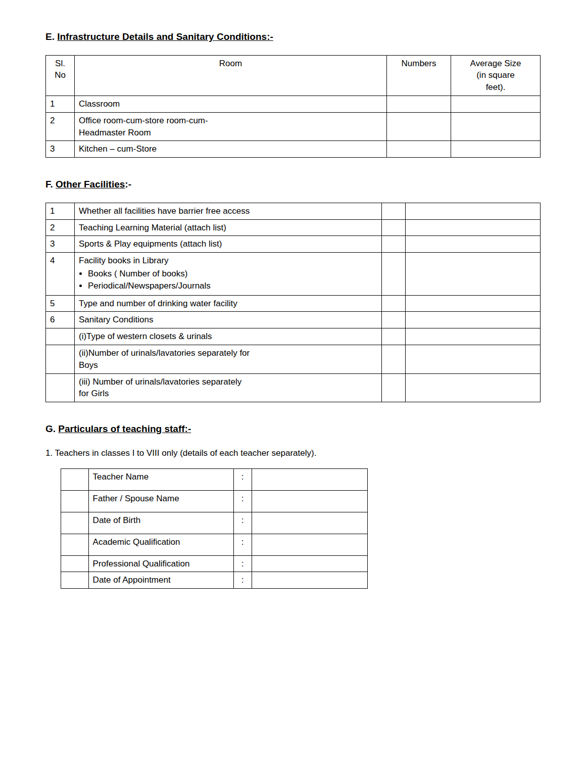E. Infrastructure Details and Sanitary Conditions:-
| Sl. No | Room | Numbers | Average Size (in square feet). |
| --- | --- | --- | --- |
| 1 | Classroom | | |
| 2 | Office room-cum-store room-cum- Headmaster Room | | |
| 3 | Kitchen – cum-Store | | |
F. Other Facilities:-
| 1 | Whether all facilities have barrier free access | | |
| 2 | Teaching Learning Material (attach list) | | |
| 3 | Sports & Play equipments (attach list) | | |
| 4 | Facility books in Library Books ( Number of books) Periodical/Newspapers/Journals | | |
| 5 | Type and number of drinking water facility | | |
| 6 | Sanitary Conditions | | |
| | (i)Type of western closets & urinals | | |
| | (ii)Number of urinals/lavatories separately for Boys | | |
| | (iii) Number of urinals/lavatories separately for Girls | | |
G. Particulars of teaching staff:-
1. Teachers in classes I to VIII only (details of each teacher separately).
| | Teacher Name | : | |
| | Father / Spouse Name | : | |
| | Date of Birth | : | |
| | Academic Qualification | : | |
| | Professional Qualification | : | |
| | Date of Appointment | : | |